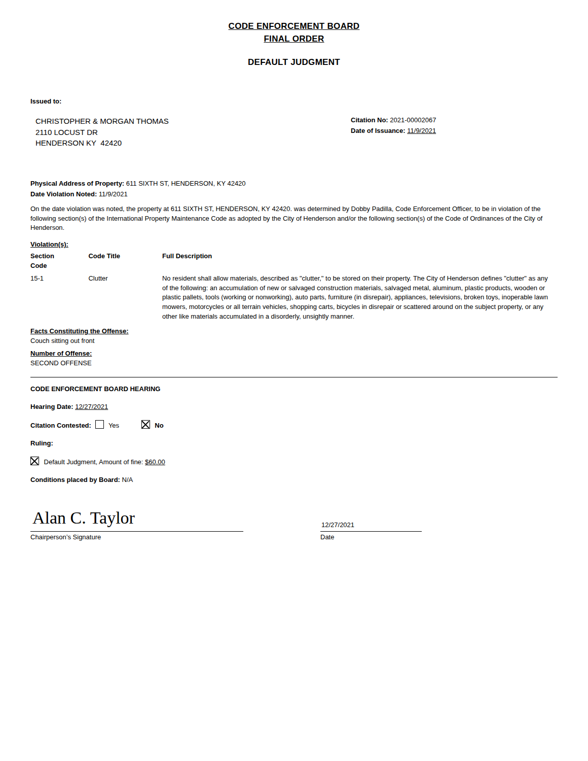CODE ENFORCEMENT BOARD
FINAL ORDER
DEFAULT JUDGMENT
Issued to:
CHRISTOPHER & MORGAN THOMAS
2110 LOCUST DR
HENDERSON KY 42420
Citation No: 2021-00002067
Date of Issuance: 11/9/2021
Physical Address of Property: 611 SIXTH ST, HENDERSON, KY 42420
Date Violation Noted: 11/9/2021
On the date violation was noted, the property at 611 SIXTH ST, HENDERSON, KY 42420. was determined by Dobby Padilla, Code Enforcement Officer, to be in violation of the following section(s) of the International Property Maintenance Code as adopted by the City of Henderson and/or the following section(s) of the Code of Ordinances of the City of Henderson.
Violation(s):
| Section Code | Code Title | Full Description |
| --- | --- | --- |
| 15-1 | Clutter | No resident shall allow materials, described as "clutter," to be stored on their property. The City of Henderson defines "clutter" as any of the following: an accumulation of new or salvaged construction materials, salvaged metal, aluminum, plastic products, wooden or plastic pallets, tools (working or nonworking), auto parts, furniture (in disrepair), appliances, televisions, broken toys, inoperable lawn mowers, motorcycles or all terrain vehicles, shopping carts, bicycles in disrepair or scattered around on the subject property, or any other like materials accumulated in a disorderly, unsightly manner. |
Facts Constituting the Offense:
Couch sitting out front
Number of Offense:
SECOND OFFENSE
CODE ENFORCEMENT BOARD HEARING
Hearing Date: 12/27/2021
Citation Contested: Yes No
Ruling:
Default Judgment, Amount of fine: $60.00
Conditions placed by Board: N/A
Alan C. Taylor
Chairperson’s Signature
12/27/2021
Date